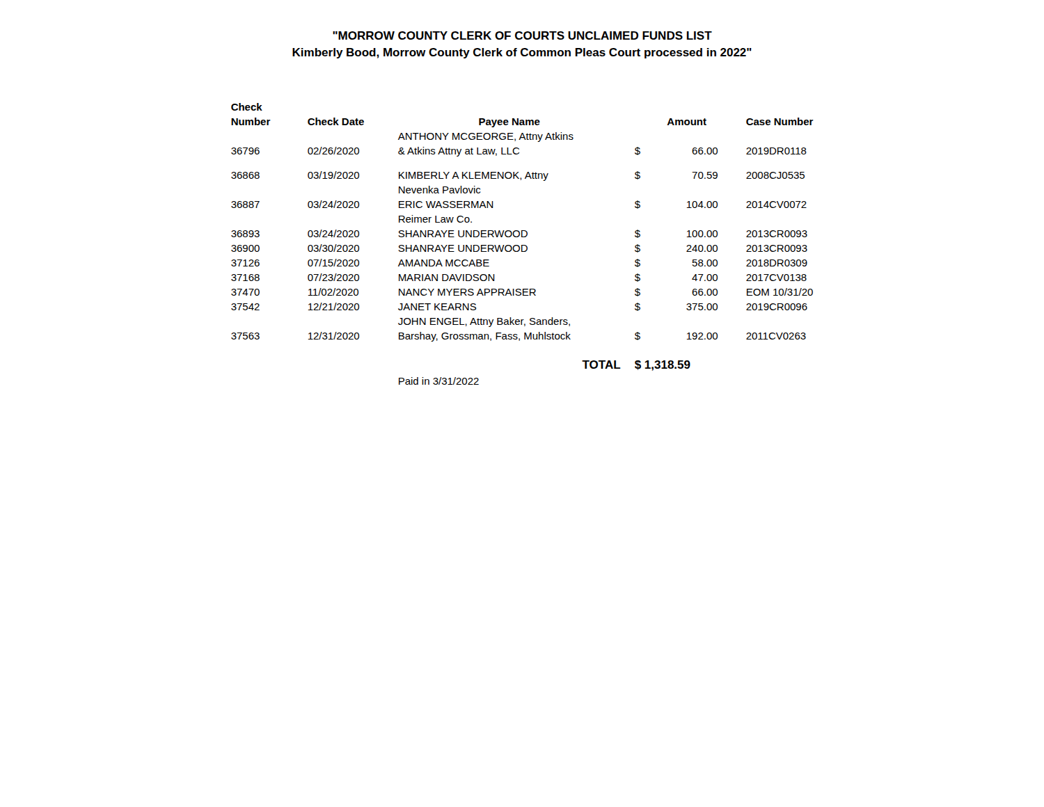"MORROW COUNTY CLERK OF COURTS UNCLAIMED FUNDS LIST
Kimberly Bood, Morrow County Clerk of Common Pleas Court processed in 2022"
| Check | | | | | |
| --- | --- | --- | --- | --- | --- |
| Number | Check Date | Payee Name | | Amount | Case Number |
| | | ANTHONY MCGEORGE, Attny Atkins | | | |
| 36796 | 02/26/2020 | & Atkins Attny at Law, LLC | $ | 66.00 | 2019DR0118 |
| 36868 | 03/19/2020 | KIMBERLY A KLEMENOK, Attny | $ | 70.59 | 2008CJ0535 |
| | | Nevenka Pavlovic | | | |
| 36887 | 03/24/2020 | ERIC WASSERMAN | $ | 104.00 | 2014CV0072 |
| | | Reimer Law Co. | | | |
| 36893 | 03/24/2020 | SHANRAYE UNDERWOOD | $ | 100.00 | 2013CR0093 |
| 36900 | 03/30/2020 | SHANRAYE UNDERWOOD | $ | 240.00 | 2013CR0093 |
| 37126 | 07/15/2020 | AMANDA MCCABE | $ | 58.00 | 2018DR0309 |
| 37168 | 07/23/2020 | MARIAN DAVIDSON | $ | 47.00 | 2017CV0138 |
| 37470 | 11/02/2020 | NANCY MYERS APPRAISER | $ | 66.00 | EOM 10/31/20 |
| 37542 | 12/21/2020 | JANET KEARNS | $ | 375.00 | 2019CR0096 |
| | | JOHN ENGEL, Attny Baker, Sanders, | | | |
| 37563 | 12/31/2020 | Barshay, Grossman, Fass, Muhlstock | $ | 192.00 | 2011CV0263 |
| | | TOTAL | $ 1,318.59 | |
| | | Paid in 3/31/2022 | | | |